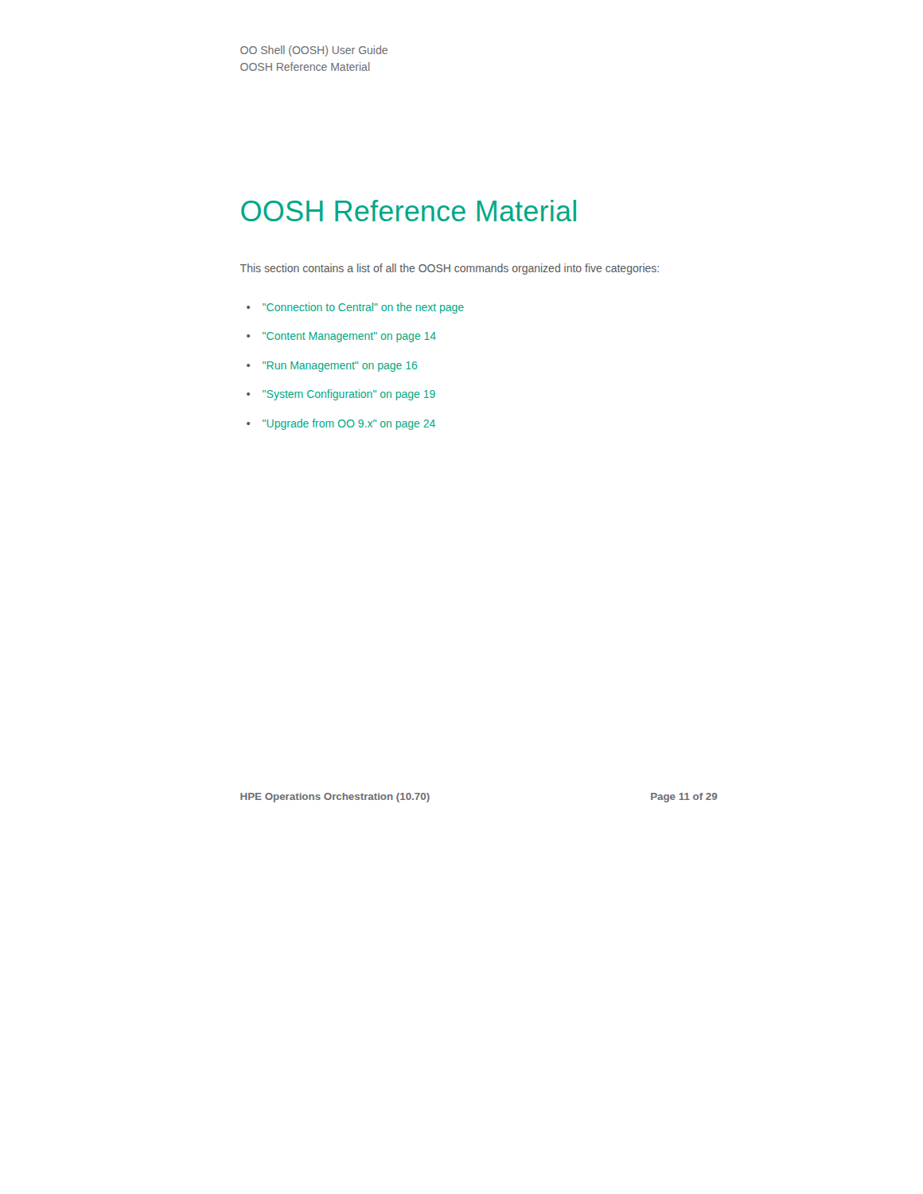OO Shell (OOSH) User Guide
OOSH Reference Material
OOSH Reference Material
This section contains a list of all the OOSH commands organized into five categories:
"Connection to Central" on the next page
"Content Management" on page 14
"Run Management" on page 16
"System Configuration" on page 19
"Upgrade from OO 9.x" on page 24
HPE Operations Orchestration (10.70)
Page 11 of 29